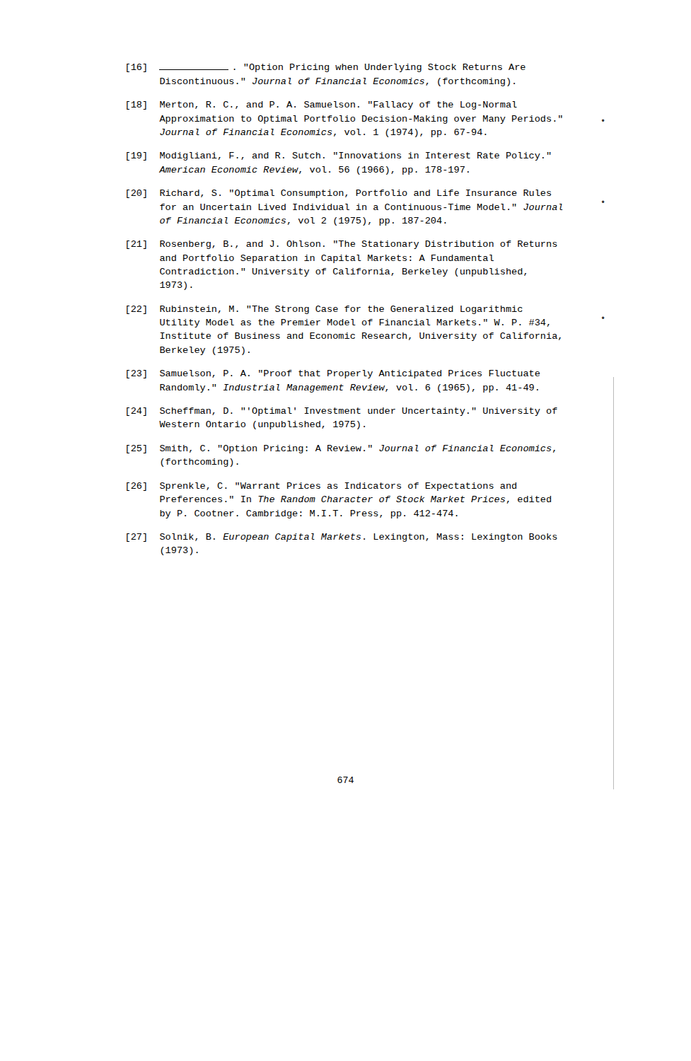•
•
•
[16] . "Option Pricing when Underlying Stock Returns Are Discontinuous." Journal of Financial Economics, (forthcoming).
[18] Merton, R. C., and P. A. Samuelson. "Fallacy of the Log-Normal Approximation to Optimal Portfolio Decision-Making over Many Periods." Journal of Financial Economics, vol. 1 (1974), pp. 67-94.
[19] Modigliani, F., and R. Sutch. "Innovations in Interest Rate Policy." American Economic Review, vol. 56 (1966), pp. 178-197.
[20] Richard, S. "Optimal Consumption, Portfolio and Life Insurance Rules for an Uncertain Lived Individual in a Continuous-Time Model." Journal of Financial Economics, vol 2 (1975), pp. 187-204.
[21] Rosenberg, B., and J. Ohlson. "The Stationary Distribution of Returns and Portfolio Separation in Capital Markets: A Fundamental Contradiction." University of California, Berkeley (unpublished, 1973).
[22] Rubinstein, M. "The Strong Case for the Generalized Logarithmic Utility Model as the Premier Model of Financial Markets." W. P. #34, Institute of Business and Economic Research, University of California, Berkeley (1975).
[23] Samuelson, P. A. "Proof that Properly Anticipated Prices Fluctuate Randomly." Industrial Management Review, vol. 6 (1965), pp. 41-49.
[24] Scheffman, D. "'Optimal' Investment under Uncertainty." University of Western Ontario (unpublished, 1975).
[25] Smith, C. "Option Pricing: A Review." Journal of Financial Economics,(forthcoming).
[26] Sprenkle, C. "Warrant Prices as Indicators of Expectations and Preferences." In The Random Character of Stock Market Prices, edited by P. Cootner. Cambridge: M.I.T. Press, pp. 412-474.
[27] Solnik, B. European Capital Markets. Lexington, Mass: Lexington Books (1973).
674